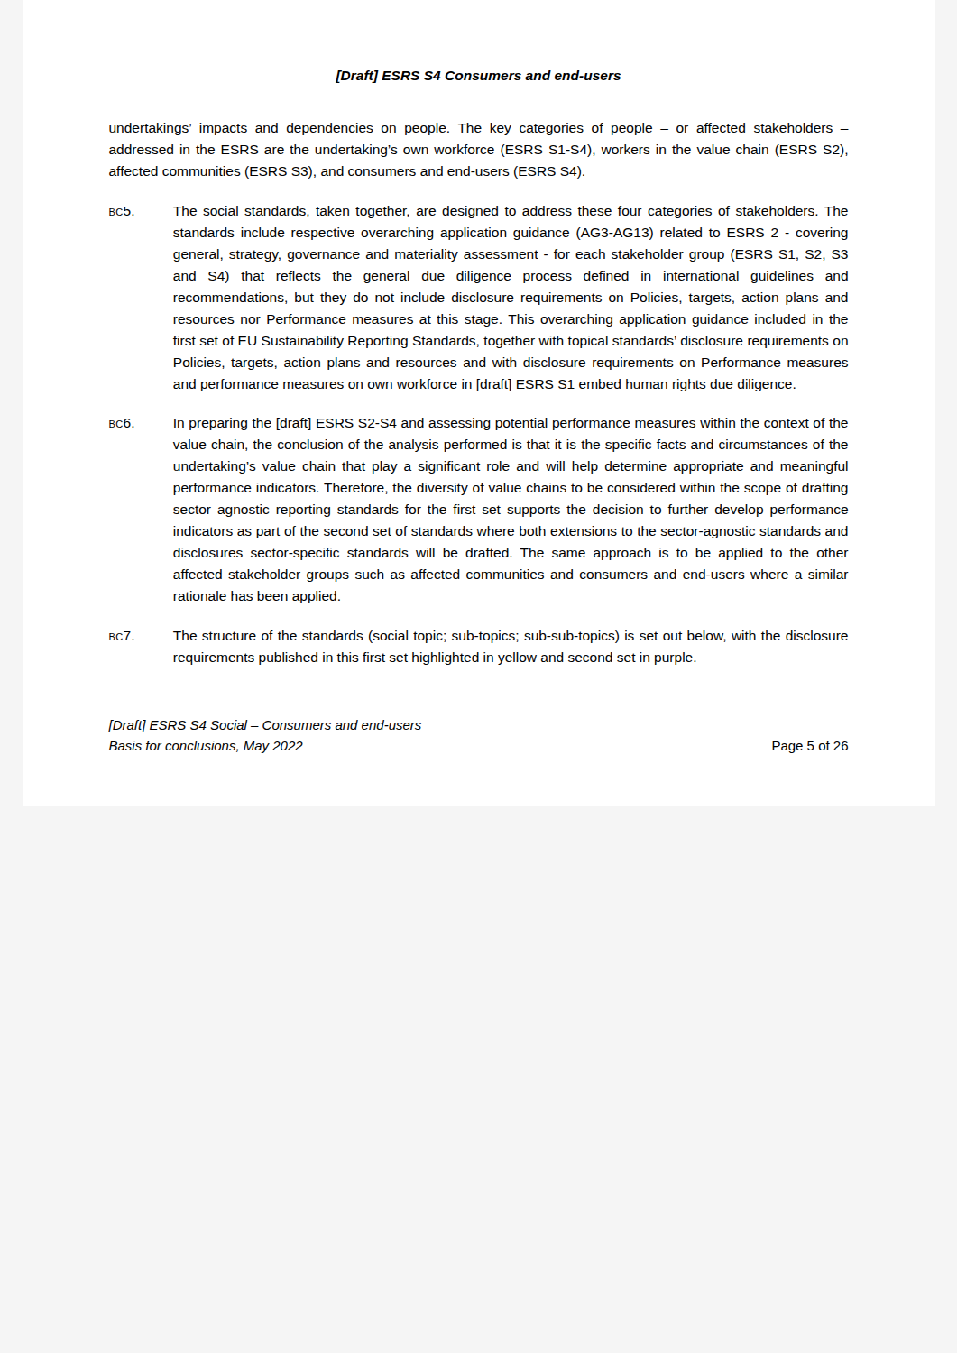[Draft] ESRS S4 Consumers and end-users
undertakings’ impacts and dependencies on people. The key categories of people – or affected stakeholders – addressed in the ESRS are the undertaking’s own workforce (ESRS S1-S4), workers in the value chain (ESRS S2), affected communities (ESRS S3), and consumers and end-users (ESRS S4).
BC5. The social standards, taken together, are designed to address these four categories of stakeholders. The standards include respective overarching application guidance (AG3-AG13) related to ESRS 2 - covering general, strategy, governance and materiality assessment - for each stakeholder group (ESRS S1, S2, S3 and S4) that reflects the general due diligence process defined in international guidelines and recommendations, but they do not include disclosure requirements on Policies, targets, action plans and resources nor Performance measures at this stage. This overarching application guidance included in the first set of EU Sustainability Reporting Standards, together with topical standards’ disclosure requirements on Policies, targets, action plans and resources and with disclosure requirements on Performance measures and performance measures on own workforce in [draft] ESRS S1 embed human rights due diligence.
BC6. In preparing the [draft] ESRS S2-S4 and assessing potential performance measures within the context of the value chain, the conclusion of the analysis performed is that it is the specific facts and circumstances of the undertaking’s value chain that play a significant role and will help determine appropriate and meaningful performance indicators. Therefore, the diversity of value chains to be considered within the scope of drafting sector agnostic reporting standards for the first set supports the decision to further develop performance indicators as part of the second set of standards where both extensions to the sector-agnostic standards and disclosures sector-specific standards will be drafted. The same approach is to be applied to the other affected stakeholder groups such as affected communities and consumers and end-users where a similar rationale has been applied.
BC7. The structure of the standards (social topic; sub-topics; sub-sub-topics) is set out below, with the disclosure requirements published in this first set highlighted in yellow and second set in purple.
[Draft] ESRS S4 Social – Consumers and end-users
Basis for conclusions, May 2022
Page 5 of 26